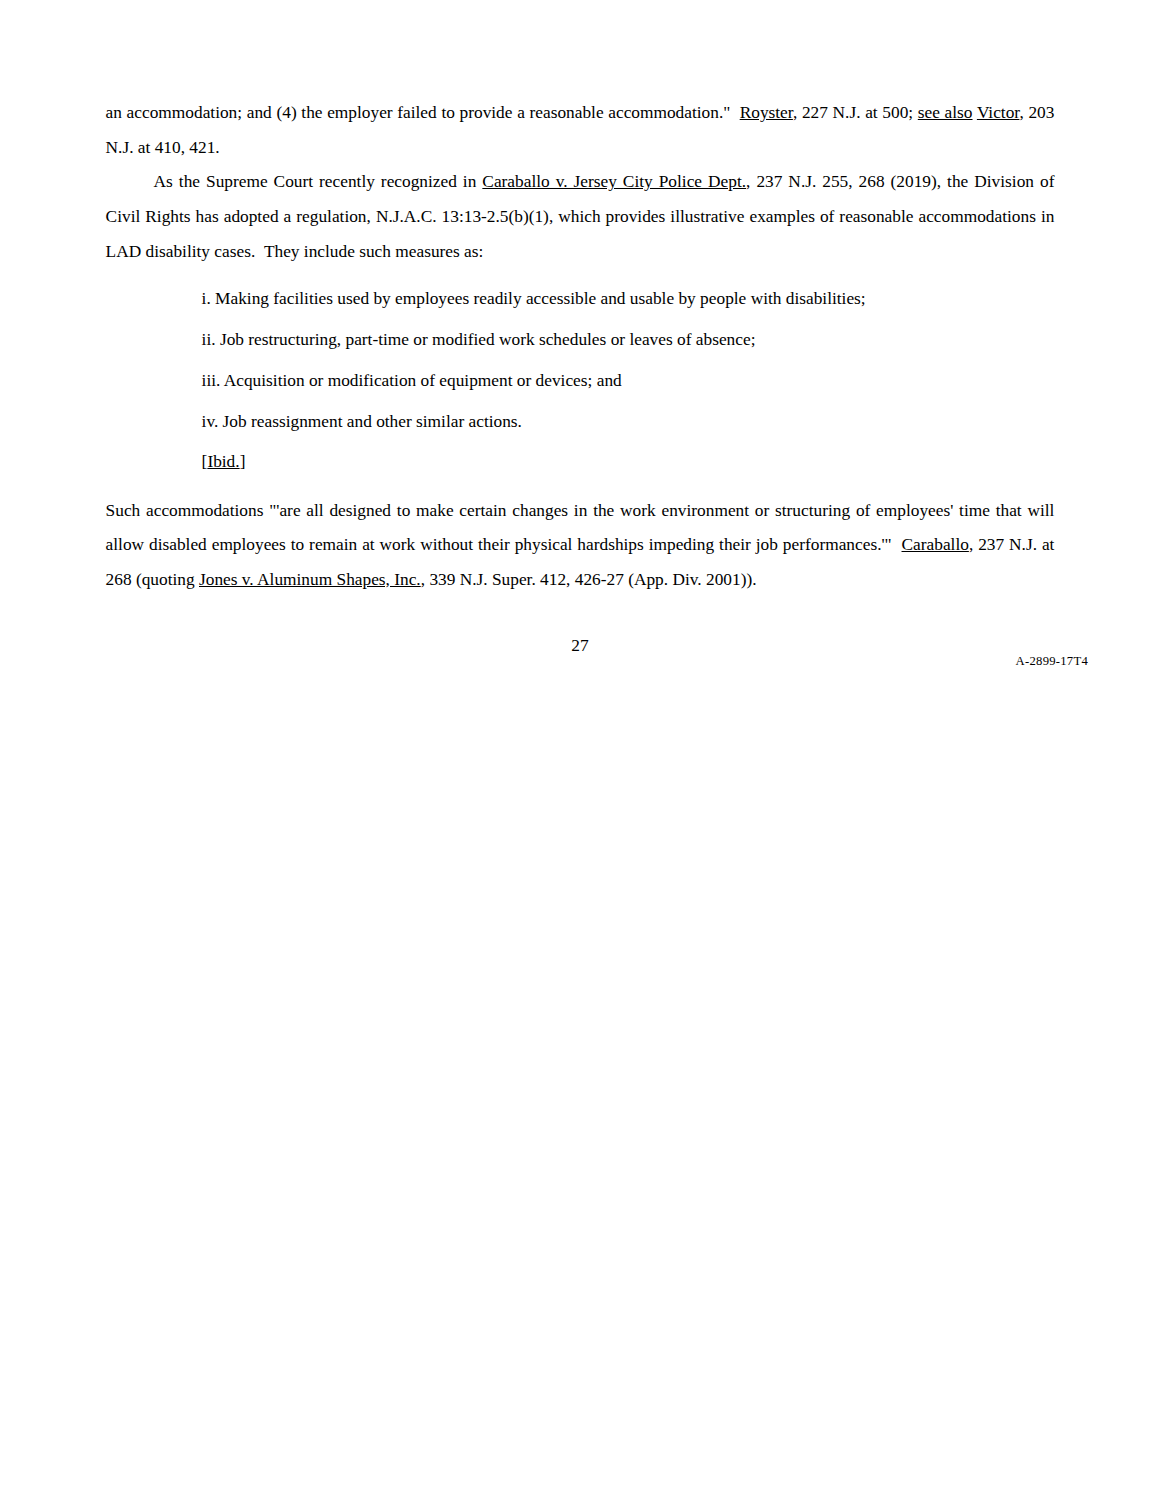an accommodation; and (4) the employer failed to provide a reasonable accommodation." Royster, 227 N.J. at 500; see also Victor, 203 N.J. at 410, 421.
As the Supreme Court recently recognized in Caraballo v. Jersey City Police Dept., 237 N.J. 255, 268 (2019), the Division of Civil Rights has adopted a regulation, N.J.A.C. 13:13-2.5(b)(1), which provides illustrative examples of reasonable accommodations in LAD disability cases. They include such measures as:
i. Making facilities used by employees readily accessible and usable by people with disabilities;
ii. Job restructuring, part-time or modified work schedules or leaves of absence;
iii. Acquisition or modification of equipment or devices; and
iv. Job reassignment and other similar actions.
[Ibid.]
Such accommodations "'are all designed to make certain changes in the work environment or structuring of employees' time that will allow disabled employees to remain at work without their physical hardships impeding their job performances.'" Caraballo, 237 N.J. at 268 (quoting Jones v. Aluminum Shapes, Inc., 339 N.J. Super. 412, 426-27 (App. Div. 2001)).
27
A-2899-17T4